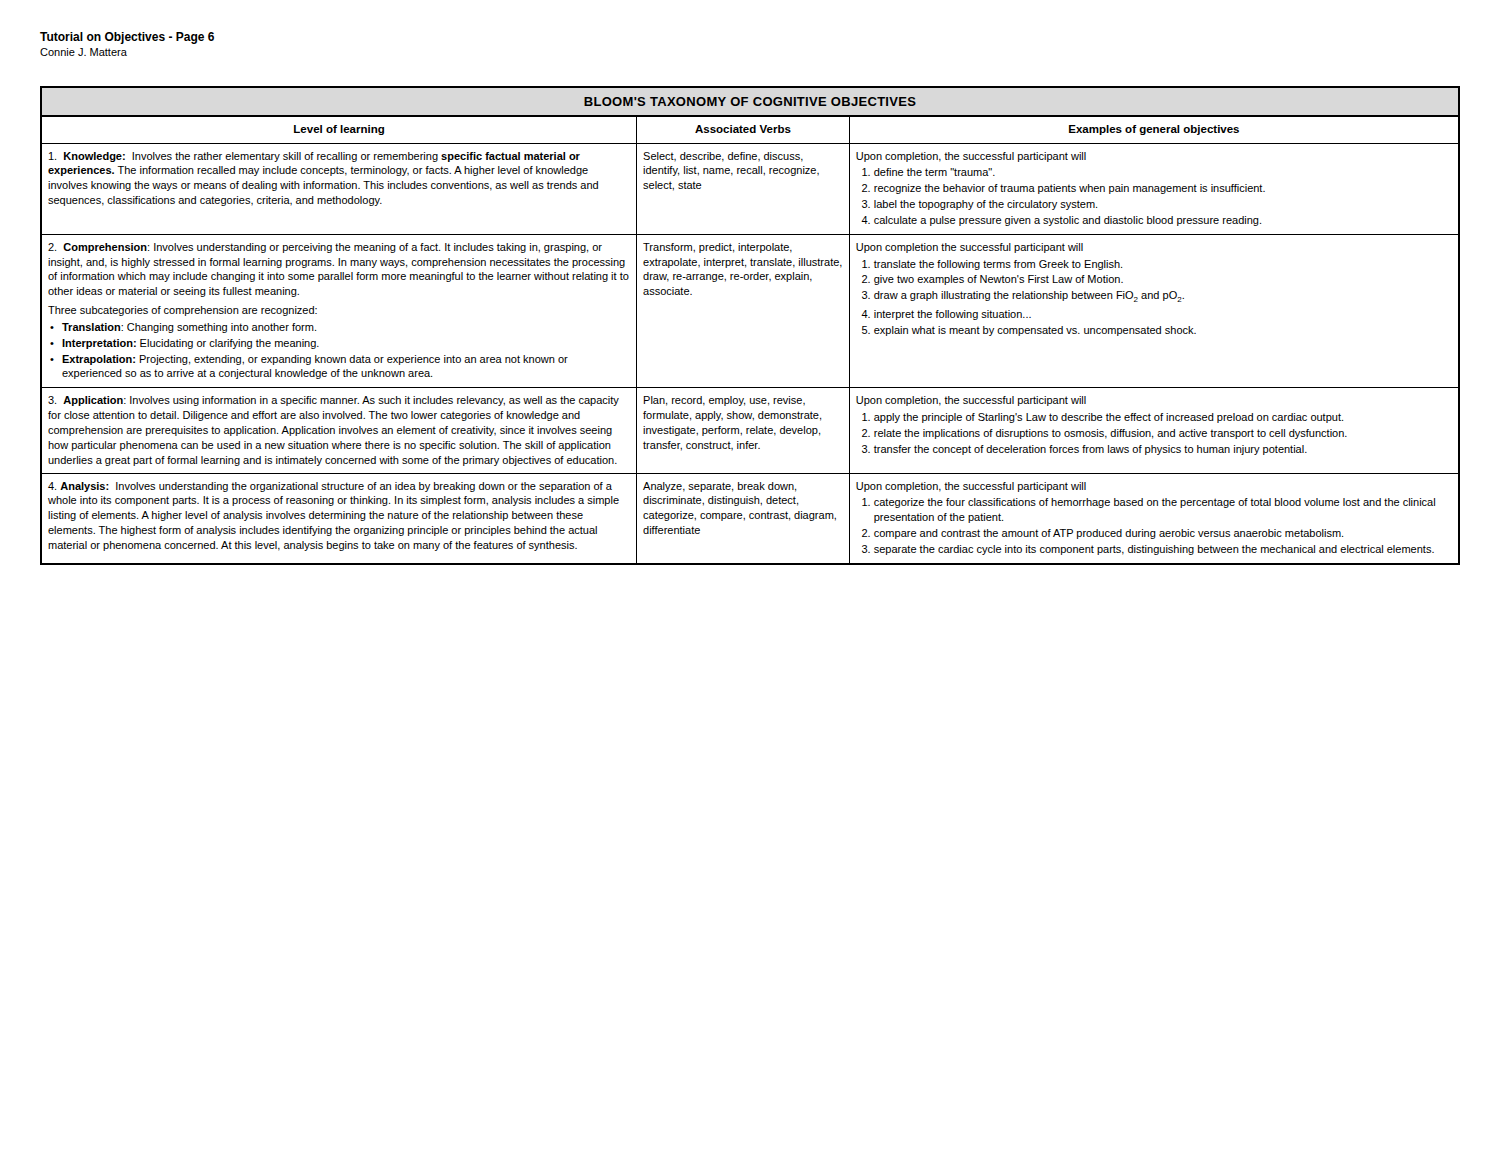Tutorial on Objectives - Page 6
Connie J. Mattera
BLOOM'S TAXONOMY OF COGNITIVE OBJECTIVES
| Level of learning | Associated Verbs | Examples of general objectives |
| --- | --- | --- |
| 1. Knowledge: Involves the rather elementary skill of recalling or remembering specific factual material or experiences. The information recalled may include concepts, terminology, or facts. A higher level of knowledge involves knowing the ways or means of dealing with information. This includes conventions, as well as trends and sequences, classifications and categories, criteria, and methodology. | Select, describe, define, discuss, identify, list, name, recall, recognize, select, state | Upon completion, the successful participant will define the term "trauma". recognize the behavior of trauma patients when pain management is insufficient. label the topography of the circulatory system. calculate a pulse pressure given a systolic and diastolic blood pressure reading. |
| 2. Comprehension : Involves understanding or perceiving the meaning of a fact. It includes taking in, grasping, or insight, and, is highly stressed in formal learning programs. In many ways, comprehension necessitates the processing of information which may include changing it into some parallel form more meaningful to the learner without relating it to other ideas or material or seeing its fullest meaning. Three subcategories of comprehension are recognized: Translation : Changing something into another form. Interpretation: Elucidating or clarifying the meaning. Extrapolation: Projecting, extending, or expanding known data or experience into an area not known or experienced so as to arrive at a conjectural knowledge of the unknown area. | Transform, predict, interpolate, extrapolate, interpret, translate, illustrate, draw, re-arrange, re-order, explain, associate. | Upon completion the successful participant will translate the following terms from Greek to English. give two examples of Newton's First Law of Motion. draw a graph illustrating the relationship between FiO 2 and pO 2 . interpret the following situation... explain what is meant by compensated vs. uncompensated shock. |
| 3. Application : Involves using information in a specific manner. As such it includes relevancy, as well as the capacity for close attention to detail. Diligence and effort are also involved. The two lower categories of knowledge and comprehension are prerequisites to application. Application involves an element of creativity, since it involves seeing how particular phenomena can be used in a new situation where there is no specific solution. The skill of application underlies a great part of formal learning and is intimately concerned with some of the primary objectives of education. | Plan, record, employ, use, revise, formulate, apply, show, demonstrate, investigate, perform, relate, develop, transfer, construct, infer. | Upon completion, the successful participant will apply the principle of Starling's Law to describe the effect of increased preload on cardiac output. relate the implications of disruptions to osmosis, diffusion, and active transport to cell dysfunction. transfer the concept of deceleration forces from laws of physics to human injury potential. |
| 4. Analysis: Involves understanding the organizational structure of an idea by breaking down or the separation of a whole into its component parts. It is a process of reasoning or thinking. In its simplest form, analysis includes a simple listing of elements. A higher level of analysis involves determining the nature of the relationship between these elements. The highest form of analysis includes identifying the organizing principle or principles behind the actual material or phenomena concerned. At this level, analysis begins to take on many of the features of synthesis. | Analyze, separate, break down, discriminate, distinguish, detect, categorize, compare, contrast, diagram, differentiate | Upon completion, the successful participant will categorize the four classifications of hemorrhage based on the percentage of total blood volume lost and the clinical presentation of the patient. compare and contrast the amount of ATP produced during aerobic versus anaerobic metabolism. separate the cardiac cycle into its component parts, distinguishing between the mechanical and electrical elements. |